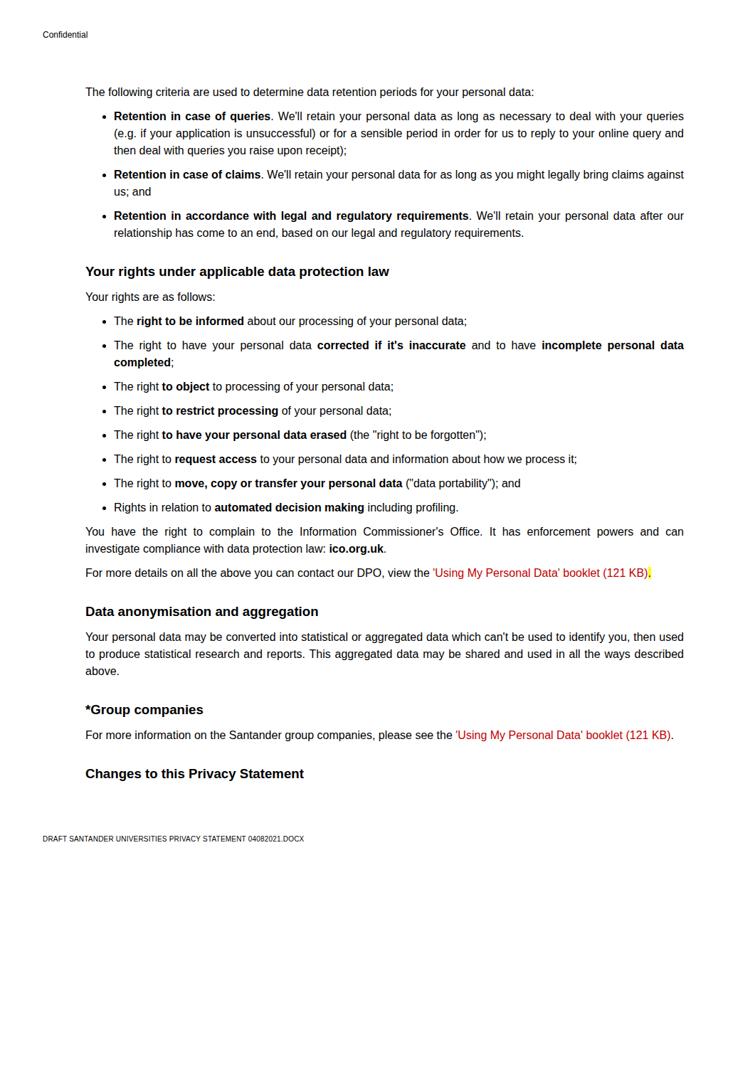Confidential
The following criteria are used to determine data retention periods for your personal data:
Retention in case of queries. We'll retain your personal data as long as necessary to deal with your queries (e.g. if your application is unsuccessful) or for a sensible period in order for us to reply to your online query and then deal with queries you raise upon receipt);
Retention in case of claims. We'll retain your personal data for as long as you might legally bring claims against us; and
Retention in accordance with legal and regulatory requirements. We'll retain your personal data after our relationship has come to an end, based on our legal and regulatory requirements.
Your rights under applicable data protection law
Your rights are as follows:
The right to be informed about our processing of your personal data;
The right to have your personal data corrected if it's inaccurate and to have incomplete personal data completed;
The right to object to processing of your personal data;
The right to restrict processing of your personal data;
The right to have your personal data erased (the "right to be forgotten");
The right to request access to your personal data and information about how we process it;
The right to move, copy or transfer your personal data ("data portability"); and
Rights in relation to automated decision making including profiling.
You have the right to complain to the Information Commissioner's Office. It has enforcement powers and can investigate compliance with data protection law: ico.org.uk.
For more details on all the above you can contact our DPO, view the 'Using My Personal Data' booklet (121 KB).
Data anonymisation and aggregation
Your personal data may be converted into statistical or aggregated data which can't be used to identify you, then used to produce statistical research and reports. This aggregated data may be shared and used in all the ways described above.
*Group companies
For more information on the Santander group companies, please see the 'Using My Personal Data' booklet (121 KB).
Changes to this Privacy Statement
DRAFT SANTANDER UNIVERSITIES PRIVACY STATEMENT 04082021.DOCX